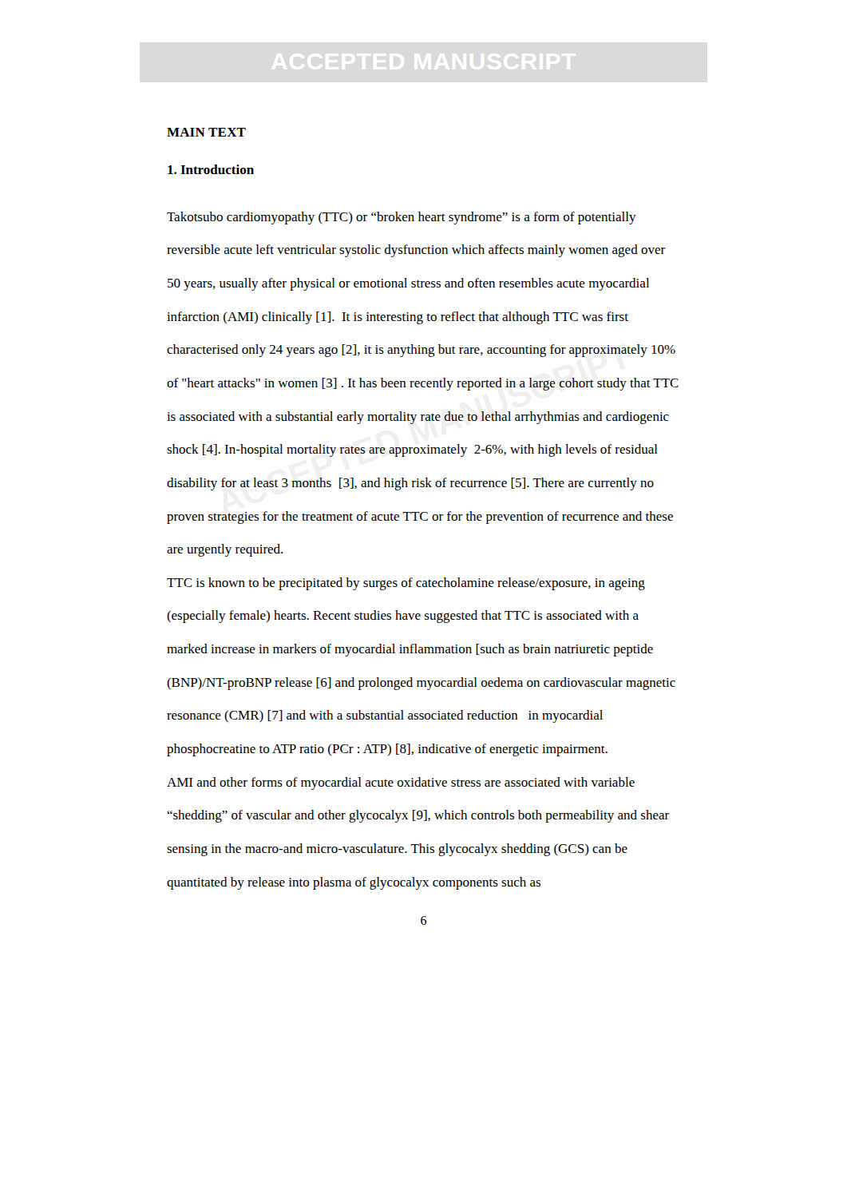ACCEPTED MANUSCRIPT
ACCEPTED MANUSCRIPT
MAIN TEXT
1. Introduction
Takotsubo cardiomyopathy (TTC) or “broken heart syndrome” is a form of potentially reversible acute left ventricular systolic dysfunction which affects mainly women aged over 50 years, usually after physical or emotional stress and often resembles acute myocardial infarction (AMI) clinically [1]. It is interesting to reflect that although TTC was first characterised only 24 years ago [2], it is anything but rare, accounting for approximately 10% of "heart attacks" in women [3] . It has been recently reported in a large cohort study that TTC is associated with a substantial early mortality rate due to lethal arrhythmias and cardiogenic shock [4]. In-hospital mortality rates are approximately 2-6%, with high levels of residual disability for at least 3 months [3], and high risk of recurrence [5]. There are currently no proven strategies for the treatment of acute TTC or for the prevention of recurrence and these are urgently required.
TTC is known to be precipitated by surges of catecholamine release/exposure, in ageing (especially female) hearts. Recent studies have suggested that TTC is associated with a marked increase in markers of myocardial inflammation [such as brain natriuretic peptide (BNP)/NT-proBNP release [6] and prolonged myocardial oedema on cardiovascular magnetic resonance (CMR) [7] and with a substantial associated reduction in myocardial phosphocreatine to ATP ratio (PCr : ATP) [8], indicative of energetic impairment.
AMI and other forms of myocardial acute oxidative stress are associated with variable “shedding” of vascular and other glycocalyx [9], which controls both permeability and shear sensing in the macro-and micro-vasculature. This glycocalyx shedding (GCS) can be quantitated by release into plasma of glycocalyx components such as
6